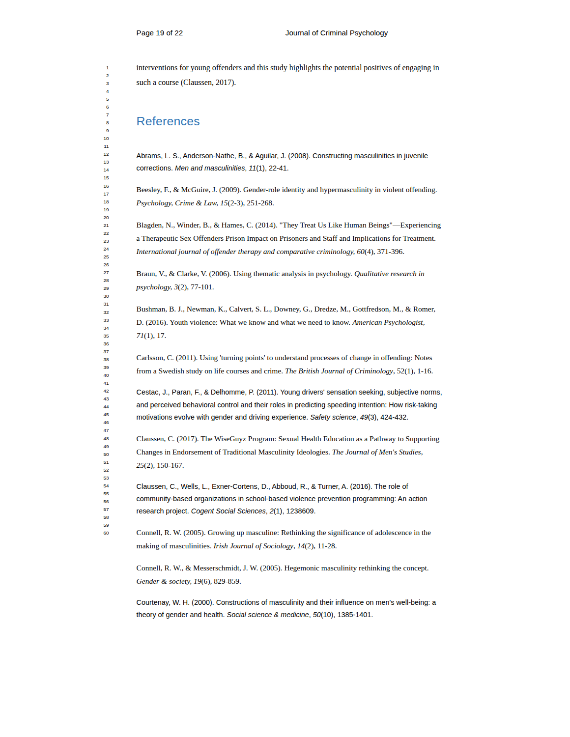12345678910 11121314151617181920 21222324252627282930 31323334353637383940 41424344454647484950 51525354555657585960
Page 19 of 22
Journal of Criminal Psychology
interventions for young offenders and this study highlights the potential positives of engaging in such a course (Claussen, 2017).
References
Abrams, L. S., Anderson-Nathe, B., & Aguilar, J. (2008). Constructing masculinities in juvenile corrections. Men and masculinities, 11(1), 22-41.
Beesley, F., & McGuire, J. (2009). Gender-role identity and hypermasculinity in violent offending. Psychology, Crime & Law, 15(2-3), 251-268.
Blagden, N., Winder, B., & Hames, C. (2014). "They Treat Us Like Human Beings"—Experiencing a Therapeutic Sex Offenders Prison Impact on Prisoners and Staff and Implications for Treatment. International journal of offender therapy and comparative criminology, 60(4), 371-396.
Braun, V., & Clarke, V. (2006). Using thematic analysis in psychology. Qualitative research in psychology, 3(2), 77-101.
Bushman, B. J., Newman, K., Calvert, S. L., Downey, G., Dredze, M., Gottfredson, M., & Romer, D. (2016). Youth violence: What we know and what we need to know. American Psychologist, 71(1), 17.
Carlsson, C. (2011). Using 'turning points' to understand processes of change in offending: Notes from a Swedish study on life courses and crime. The British Journal of Criminology, 52(1), 1-16.
Cestac, J., Paran, F., & Delhomme, P. (2011). Young drivers' sensation seeking, subjective norms, and perceived behavioral control and their roles in predicting speeding intention: How risk-taking motivations evolve with gender and driving experience. Safety science, 49(3), 424-432.
Claussen, C. (2017). The WiseGuyz Program: Sexual Health Education as a Pathway to Supporting Changes in Endorsement of Traditional Masculinity Ideologies. The Journal of Men's Studies, 25(2), 150-167.
Claussen, C., Wells, L., Exner-Cortens, D., Abboud, R., & Turner, A. (2016). The role of community-based organizations in school-based violence prevention programming: An action research project. Cogent Social Sciences, 2(1), 1238609.
Connell, R. W. (2005). Growing up masculine: Rethinking the significance of adolescence in the making of masculinities. Irish Journal of Sociology, 14(2), 11-28.
Connell, R. W., & Messerschmidt, J. W. (2005). Hegemonic masculinity rethinking the concept. Gender & society, 19(6), 829-859.
Courtenay, W. H. (2000). Constructions of masculinity and their influence on men's well-being: a theory of gender and health. Social science & medicine, 50(10), 1385-1401.